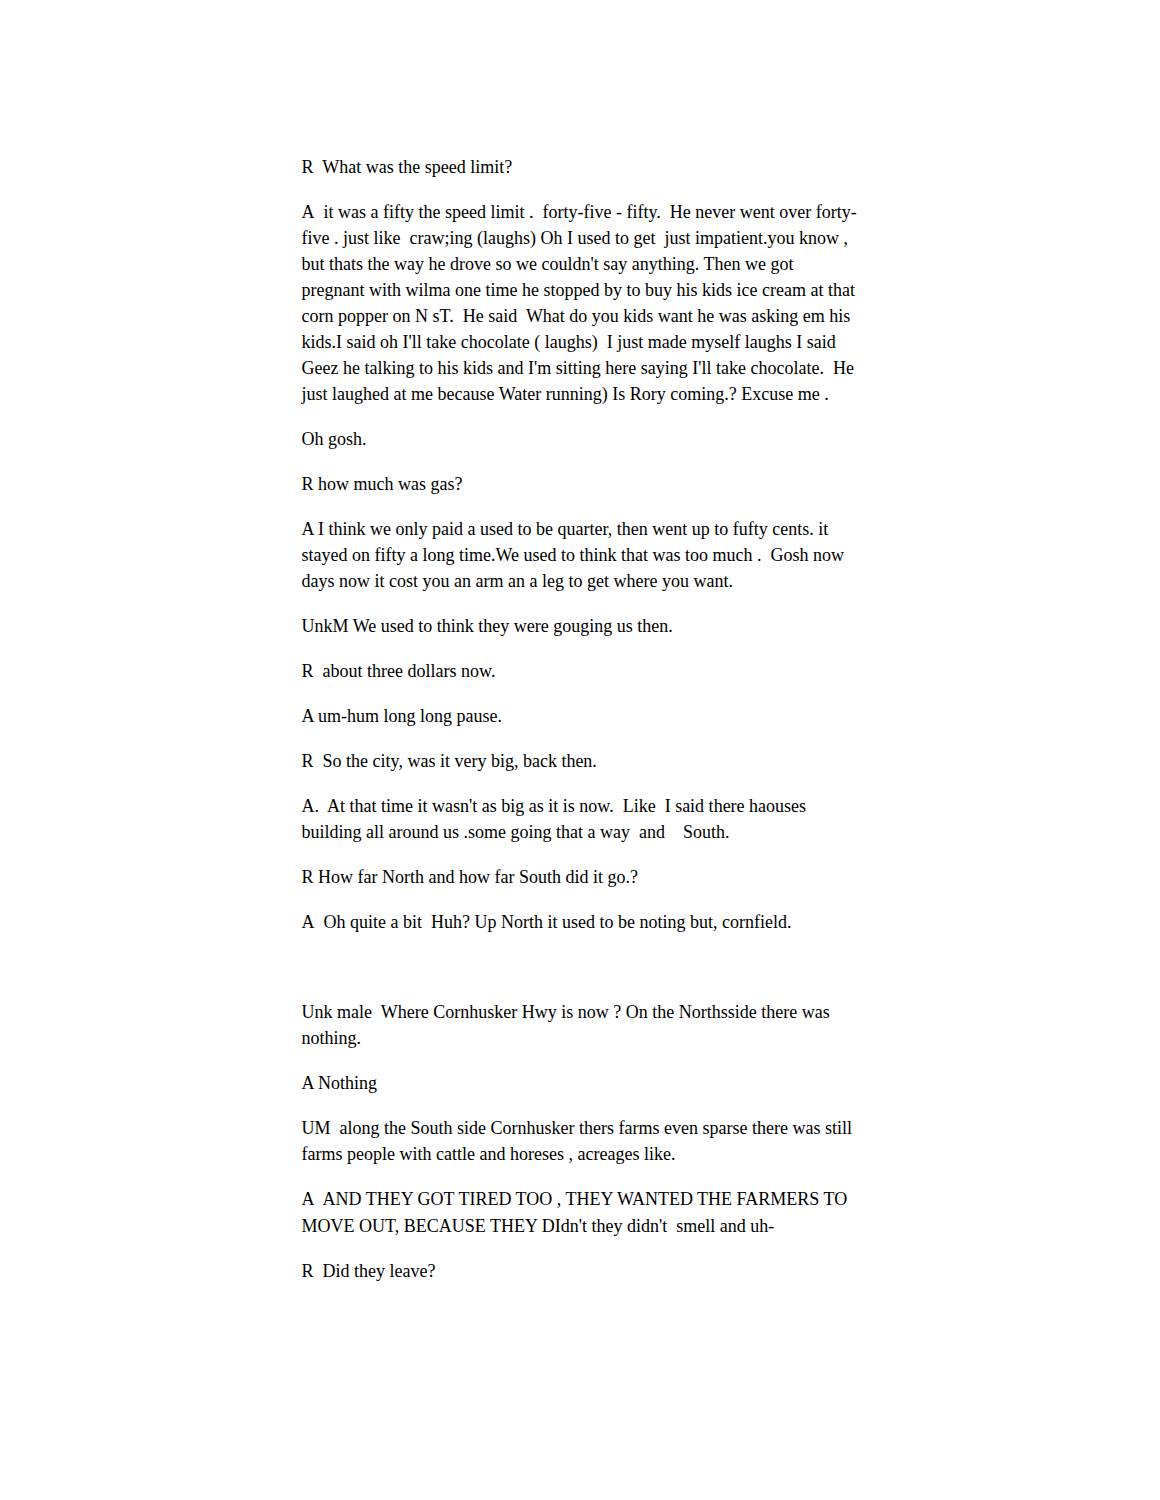R What was the speed limit?
A it was a fifty the speed limit . forty-five - fifty. He never went over forty-five . just like craw;ing (laughs) Oh I used to get just impatient.you know , but thats the way he drove so we couldn't say anything. Then we got pregnant with wilma one time he stopped by to buy his kids ice cream at that corn popper on N sT. He said What do you kids want he was asking em his kids.I said oh I'll take chocolate ( laughs) I just made myself laughs I said Geez he talking to his kids and I'm sitting here saying I'll take chocolate. He just laughed at me because Water running) Is Rory coming.? Excuse me .
Oh gosh.
R how much was gas?
A I think we only paid a used to be quarter, then went up to fufty cents. it stayed on fifty a long time.We used to think that was too much . Gosh now days now it cost you an arm an a leg to get where you want.
UnkM We used to think they were gouging us then.
R about three dollars now.
A um-hum long long pause.
R So the city, was it very big, back then.
A. At that time it wasn't as big as it is now. Like I said there haouses building all around us .some going that a way and South.
R How far North and how far South did it go.?
A Oh quite a bit Huh? Up North it used to be noting but, cornfield.
Unk male Where Cornhusker Hwy is now ? On the Northsside there was nothing.
A Nothing
UM along the South side Cornhusker thers farms even sparse there was still farms people with cattle and horeses , acreages like.
A AND THEY GOT TIRED TOO , THEY WANTED THE FARMERS TO MOVE OUT, BECAUSE THEY DIdn't they didn't smell and uh-
R Did they leave?